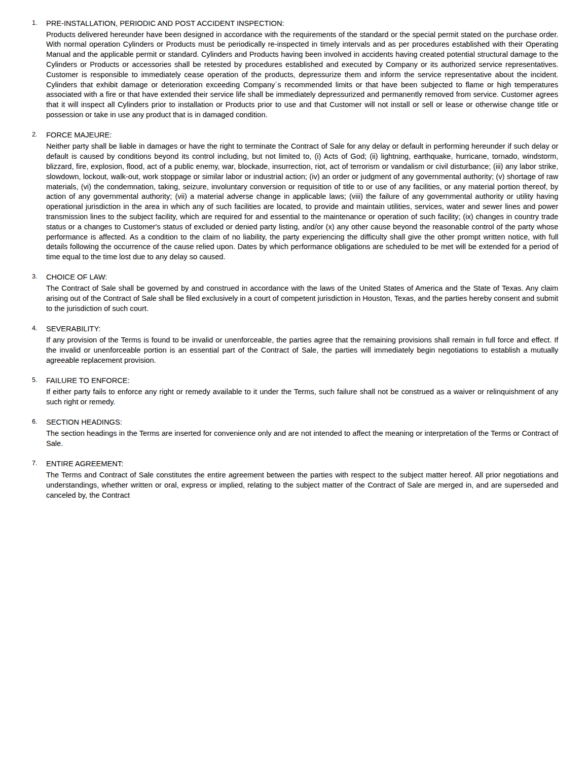PRE-INSTALLATION, PERIODIC and POST ACCIDENT INSPECTION:
Products delivered hereunder have been designed in accordance with the requirements of the standard or the special permit stated on the purchase order. With normal operation Cylinders or Products must be periodically re-inspected in timely intervals and as per procedures established with their Operating Manual and the applicable permit or standard. Cylinders and Products having been involved in accidents having created potential structural damage to the Cylinders or Products or accessories shall be retested by procedures established and executed by Company or its authorized service representatives. Customer is responsible to immediately cease operation of the products, depressurize them and inform the service representative about the incident. Cylinders that exhibit damage or deterioration exceeding Company´s recommended limits or that have been subjected to flame or high temperatures associated with a fire or that have extended their service life shall be immediately depressurized and permanently removed from service. Customer agrees that it will inspect all Cylinders prior to installation or Products prior to use and that Customer will not install or sell or lease or otherwise change title or possession or take in use any product that is in damaged condition.
FORCE MAJEURE:
Neither party shall be liable in damages or have the right to terminate the Contract of Sale for any delay or default in performing hereunder if such delay or default is caused by conditions beyond its control including, but not limited to, (i) Acts of God; (ii) lightning, earthquake, hurricane, tornado, windstorm, blizzard, fire, explosion, flood, act of a public enemy, war, blockade, insurrection, riot, act of terrorism or vandalism or civil disturbance; (iii) any labor strike, slowdown, lockout, walk-out, work stoppage or similar labor or industrial action; (iv) an order or judgment of any governmental authority; (v) shortage of raw materials, (vi) the condemnation, taking, seizure, involuntary conversion or requisition of title to or use of any facilities, or any material portion thereof, by action of any governmental authority; (vii) a material adverse change in applicable laws; (viii) the failure of any governmental authority or utility having operational jurisdiction in the area in which any of such facilities are located, to provide and maintain utilities, services, water and sewer lines and power transmission lines to the subject facility, which are required for and essential to the maintenance or operation of such facility; (ix) changes in country trade status or a changes to Customer's status of excluded or denied party listing, and/or (x) any other cause beyond the reasonable control of the party whose performance is affected. As a condition to the claim of no liability, the party experiencing the difficulty shall give the other prompt written notice, with full details following the occurrence of the cause relied upon. Dates by which performance obligations are scheduled to be met will be extended for a period of time equal to the time lost due to any delay so caused.
CHOICE OF LAW:
The Contract of Sale shall be governed by and construed in accordance with the laws of the United States of America and the State of Texas. Any claim arising out of the Contract of Sale shall be filed exclusively in a court of competent jurisdiction in Houston, Texas, and the parties hereby consent and submit to the jurisdiction of such court.
SEVERABILITY:
If any provision of the Terms is found to be invalid or unenforceable, the parties agree that the remaining provisions shall remain in full force and effect. If the invalid or unenforceable portion is an essential part of the Contract of Sale, the parties will immediately begin negotiations to establish a mutually agreeable replacement provision.
FAILURE TO ENFORCE:
If either party fails to enforce any right or remedy available to it under the Terms, such failure shall not be construed as a waiver or relinquishment of any such right or remedy.
SECTION HEADINGS:
The section headings in the Terms are inserted for convenience only and are not intended to affect the meaning or interpretation of the Terms or Contract of Sale.
ENTIRE AGREEMENT:
The Terms and Contract of Sale constitutes the entire agreement between the parties with respect to the subject matter hereof. All prior negotiations and understandings, whether written or oral, express or implied, relating to the subject matter of the Contract of Sale are merged in, and are superseded and canceled by, the Contract